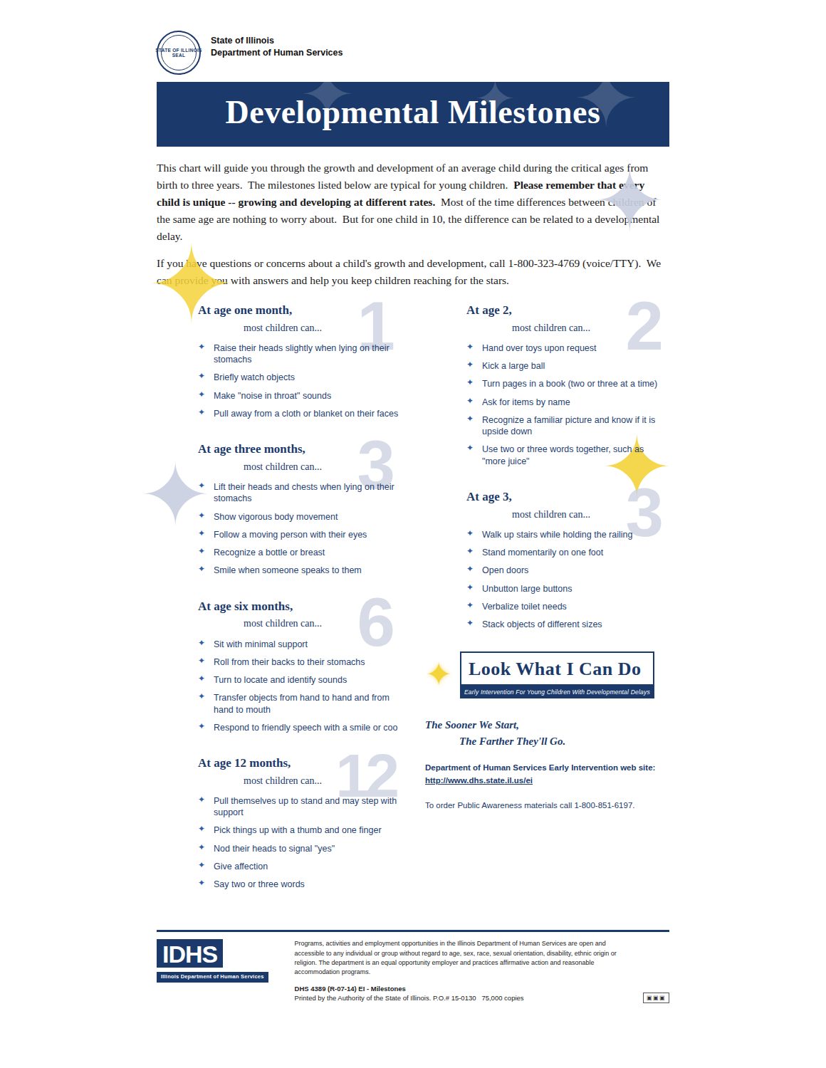STATE OF ILLINOIS
SEAL
State of Illinois
Department of Human Services
✦ ✦ ✦
Developmental Milestones
This chart will guide you through the growth and development of an average child during the critical ages from birth to three years. The milestones listed below are typical for young children. Please remember that every child is unique -- growing and developing at different rates. Most of the time differences between children of the same age are nothing to worry about. But for one child in 10, the difference can be related to a developmental delay.
If you have questions or concerns about a child's growth and development, call 1-800-323-4769 (voice/TTY). We can provide you with answers and help you keep children reaching for the stars.
✦ ✦ ✦ ✦
1
At age one month,
most children can...
Raise their heads slightly when lying on their stomachs
Briefly watch objects
Make "noise in throat" sounds
Pull away from a cloth or blanket on their faces
3
At age three months,
most children can...
Lift their heads and chests when lying on their stomachs
Show vigorous body movement
Follow a moving person with their eyes
Recognize a bottle or breast
Smile when someone speaks to them
6
At age six months,
most children can...
Sit with minimal support
Roll from their backs to their stomachs
Turn to locate and identify sounds
Transfer objects from hand to hand and from hand to mouth
Respond to friendly speech with a smile or coo
12
At age 12 months,
most children can...
Pull themselves up to stand and may step with support
Pick things up with a thumb and one finger
Nod their heads to signal "yes"
Give affection
Say two or three words
2
At age 2,
most children can...
Hand over toys upon request
Kick a large ball
Turn pages in a book (two or three at a time)
Ask for items by name
Recognize a familiar picture and know if it is upside down
Use two or three words together, such as "more juice"
3
At age 3,
most children can...
Walk up stairs while holding the railing
Stand momentarily on one foot
Open doors
Unbutton large buttons
Verbalize toilet needs
Stack objects of different sizes
✦
Look What I Can Do
Early Intervention For Young Children With Developmental Delays
The Sooner We Start, The Farther They'll Go.
Department of Human Services Early Intervention web site:
http://www.dhs.state.il.us/ei
To order Public Awareness materials call 1-800-851-6197.
IDHS
Illinois Department of Human Services
Programs, activities and employment opportunities in the Illinois Department of Human Services are open and accessible to any individual or group without regard to age, sex, race, sexual orientation, disability, ethnic origin or religion. The department is an equal opportunity employer and practices affirmative action and reasonable accommodation programs.
DHS 4389 (R-07-14) EI - Milestones
Printed by the Authority of the State of Illinois. P.O.# 15-0130 75,000 copies
▣▣▣